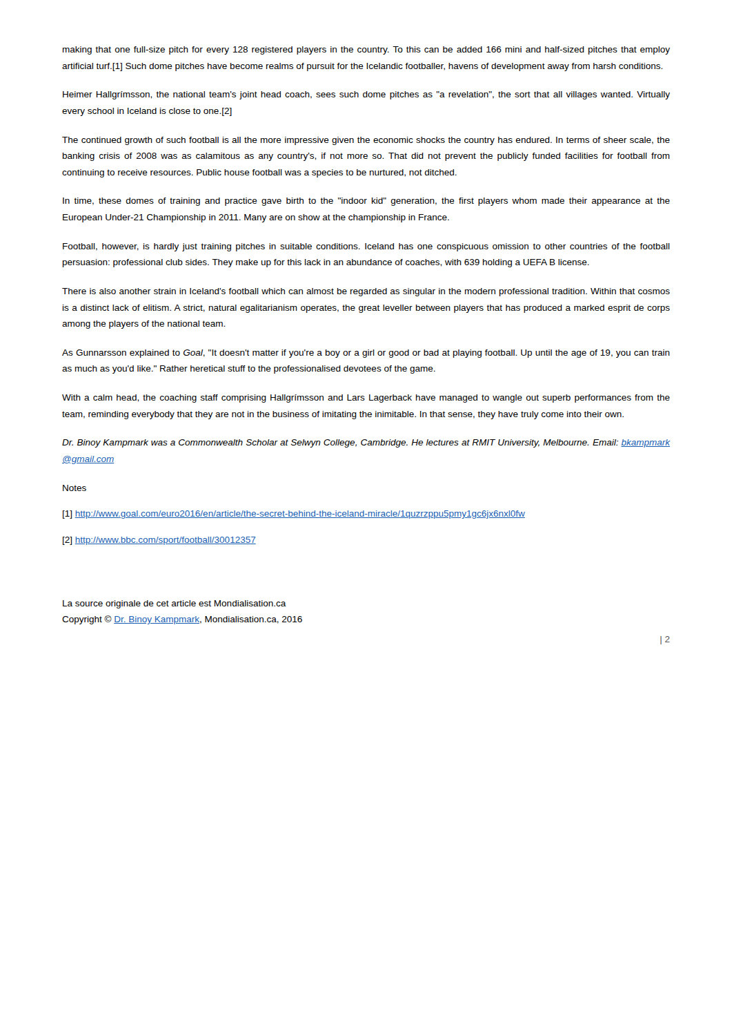making that one full-size pitch for every 128 registered players in the country. To this can be added 166 mini and half-sized pitches that employ artificial turf.[1] Such dome pitches have become realms of pursuit for the Icelandic footballer, havens of development away from harsh conditions.
Heimer Hallgrímsson, the national team's joint head coach, sees such dome pitches as "a revelation", the sort that all villages wanted. Virtually every school in Iceland is close to one.[2]
The continued growth of such football is all the more impressive given the economic shocks the country has endured. In terms of sheer scale, the banking crisis of 2008 was as calamitous as any country's, if not more so. That did not prevent the publicly funded facilities for football from continuing to receive resources. Public house football was a species to be nurtured, not ditched.
In time, these domes of training and practice gave birth to the "indoor kid" generation, the first players whom made their appearance at the European Under-21 Championship in 2011. Many are on show at the championship in France.
Football, however, is hardly just training pitches in suitable conditions. Iceland has one conspicuous omission to other countries of the football persuasion: professional club sides. They make up for this lack in an abundance of coaches, with 639 holding a UEFA B license.
There is also another strain in Iceland's football which can almost be regarded as singular in the modern professional tradition. Within that cosmos is a distinct lack of elitism. A strict, natural egalitarianism operates, the great leveller between players that has produced a marked esprit de corps among the players of the national team.
As Gunnarsson explained to Goal, "It doesn't matter if you're a boy or a girl or good or bad at playing football. Up until the age of 19, you can train as much as you'd like." Rather heretical stuff to the professionalised devotees of the game.
With a calm head, the coaching staff comprising Hallgrímsson and Lars Lagerback have managed to wangle out superb performances from the team, reminding everybody that they are not in the business of imitating the inimitable. In that sense, they have truly come into their own.
Dr. Binoy Kampmark was a Commonwealth Scholar at Selwyn College, Cambridge. He lectures at RMIT University, Melbourne. Email: bkampmark@gmail.com
Notes
[1] http://www.goal.com/euro2016/en/article/the-secret-behind-the-iceland-miracle/1quzrzppu5pmy1gc6jx6nxl0fw
[2] http://www.bbc.com/sport/football/30012357
La source originale de cet article est Mondialisation.ca Copyright © Dr. Binoy Kampmark, Mondialisation.ca, 2016
| 2